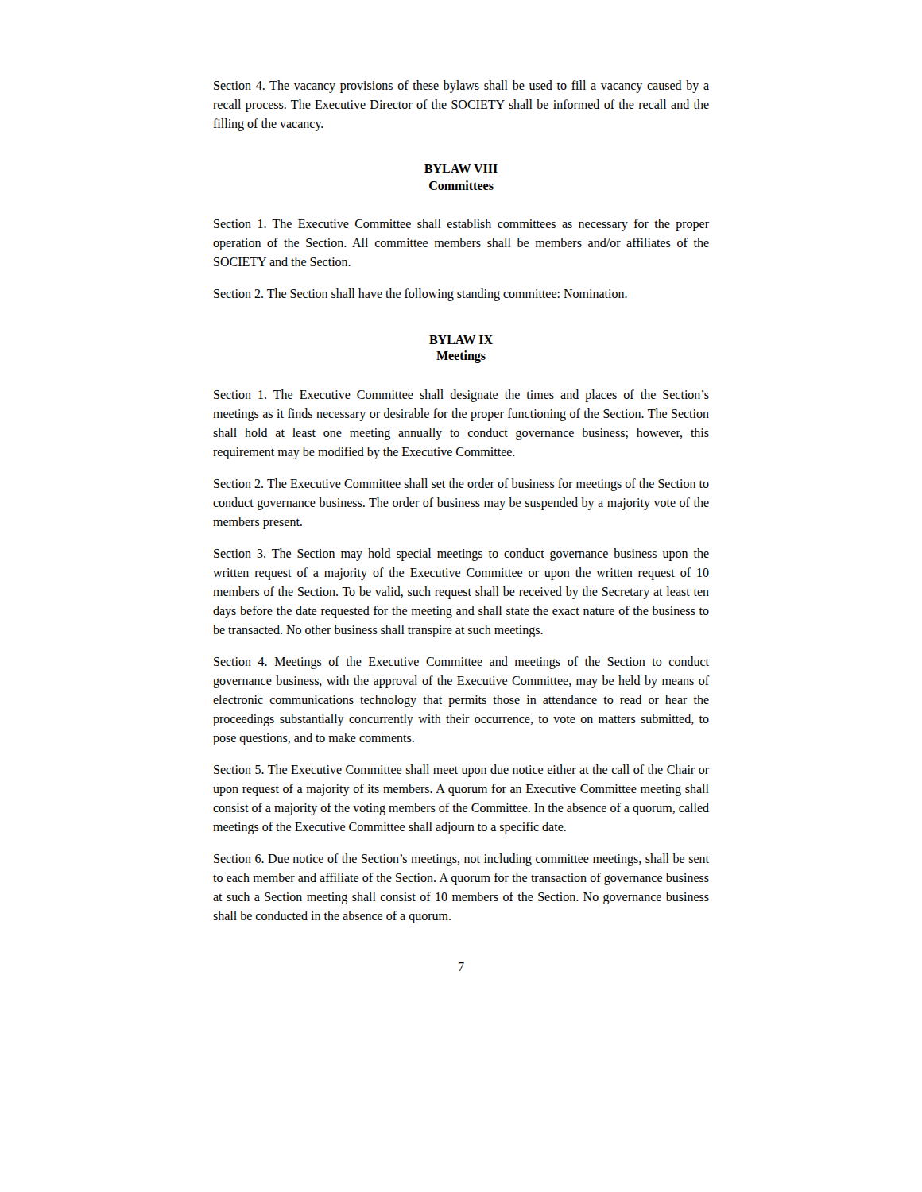Section 4. The vacancy provisions of these bylaws shall be used to fill a vacancy caused by a recall process. The Executive Director of the SOCIETY shall be informed of the recall and the filling of the vacancy.
BYLAW VIII Committees
Section 1. The Executive Committee shall establish committees as necessary for the proper operation of the Section. All committee members shall be members and/or affiliates of the SOCIETY and the Section.
Section 2. The Section shall have the following standing committee: Nomination.
BYLAW IX Meetings
Section 1. The Executive Committee shall designate the times and places of the Section’s meetings as it finds necessary or desirable for the proper functioning of the Section. The Section shall hold at least one meeting annually to conduct governance business; however, this requirement may be modified by the Executive Committee.
Section 2. The Executive Committee shall set the order of business for meetings of the Section to conduct governance business. The order of business may be suspended by a majority vote of the members present.
Section 3. The Section may hold special meetings to conduct governance business upon the written request of a majority of the Executive Committee or upon the written request of 10 members of the Section. To be valid, such request shall be received by the Secretary at least ten days before the date requested for the meeting and shall state the exact nature of the business to be transacted. No other business shall transpire at such meetings.
Section 4. Meetings of the Executive Committee and meetings of the Section to conduct governance business, with the approval of the Executive Committee, may be held by means of electronic communications technology that permits those in attendance to read or hear the proceedings substantially concurrently with their occurrence, to vote on matters submitted, to pose questions, and to make comments.
Section 5. The Executive Committee shall meet upon due notice either at the call of the Chair or upon request of a majority of its members. A quorum for an Executive Committee meeting shall consist of a majority of the voting members of the Committee. In the absence of a quorum, called meetings of the Executive Committee shall adjourn to a specific date.
Section 6. Due notice of the Section’s meetings, not including committee meetings, shall be sent to each member and affiliate of the Section. A quorum for the transaction of governance business at such a Section meeting shall consist of 10 members of the Section. No governance business shall be conducted in the absence of a quorum.
7